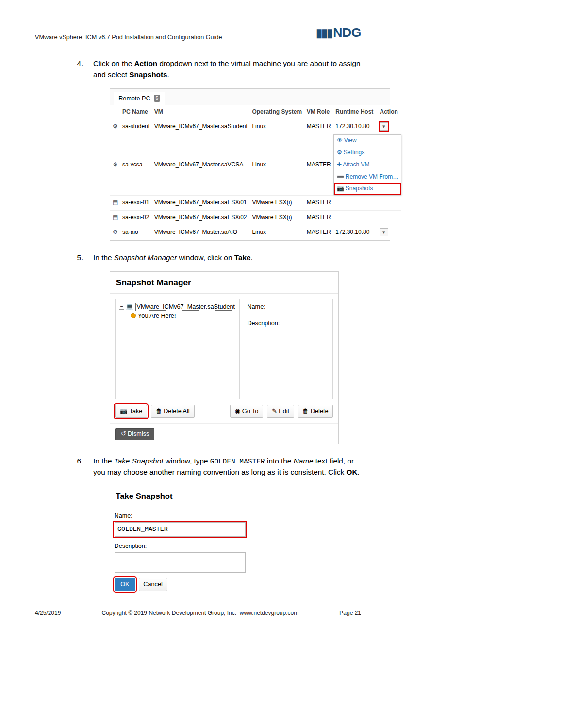VMware vSphere: ICM v6.7 Pod Installation and Configuration Guide
▮▮▮NDG
Click on the Action dropdown next to the virtual machine you are about to assign and select Snapshots.
Remote PC 5
| | PC Name | VM | Operating System | VM Role | Runtime Host | Action |
| --- | --- | --- | --- | --- | --- | --- |
| ⚙ | sa-student | VMware_ICMv67_Master.saStudent | Linux | MASTER | 172.30.10.80 | ▾ |
| ⚙ | sa-vcsa | VMware_ICMv67_Master.saVCSA | Linux | MASTER | 👁 View ⚙ Settings ✚ Attach VM ➖ Remove VM From… 📷 Snapshots |
| ▤ | sa-esxi-01 | VMware_ICMv67_Master.saESXi01 | VMware ESX(i) | MASTER | | |
| ▤ | sa-esxi-02 | VMware_ICMv67_Master.saESXi02 | VMware ESX(i) | MASTER | | |
| ⚙ | sa-aio | VMware_ICMv67_Master.saAIO | Linux | MASTER | 172.30.10.80 | ▾ |
In the Snapshot Manager window, click on Take.
Snapshot Manager
−💻 VMware_ICMv67_Master.saStudent
You Are Here!
Name:
Description:
📷 Take 🗑 Delete All ◉ Go To ✎ Edit 🗑 Delete
↺ Dismiss
In the Take Snapshot window, type GOLDEN_MASTER into the Name text field, or you may choose another naming convention as long as it is consistent. Click OK.
Take Snapshot
Name:
GOLDEN_MASTER
Description:
OK Cancel
4/25/2019
Copyright © 2019 Network Development Group, Inc. www.netdevgroup.com
Page 21